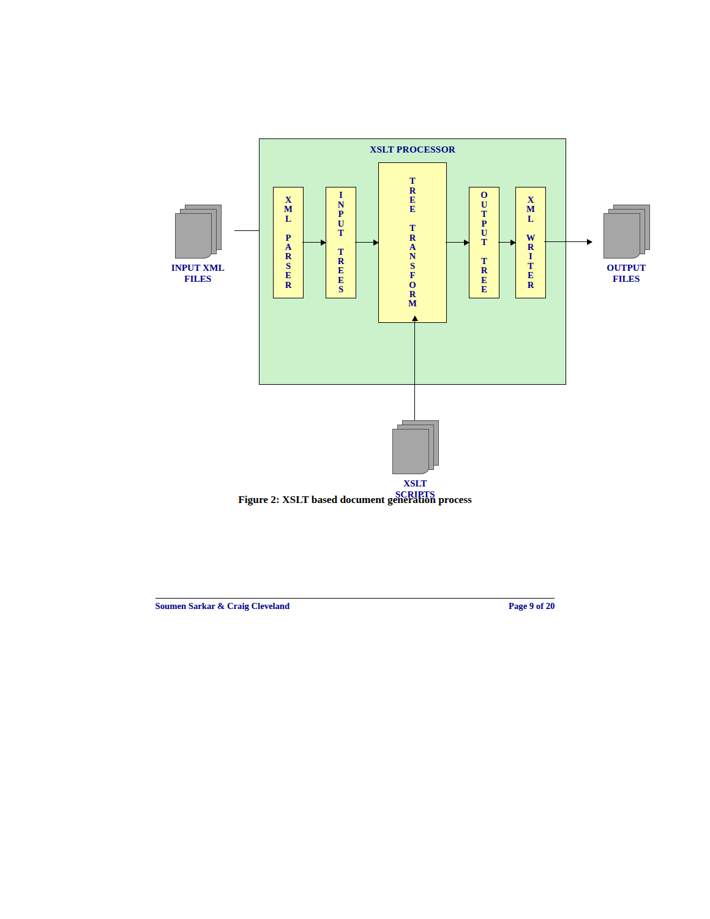INPUT XML
FILES
XSLT PROCESSOR
X
M
L
P
A
R
S
E
R
I
N
P
U
T
T
R
E
E
S
T
R
E
E
T
R
A
N
S
F
O
R
M
O
U
T
P
U
T
T
R
E
E
X
M
L
W
R
I
T
E
R
XSLT
SCRIPTS
OUTPUT
FILES
Figure 2: XSLT based document generation process
Soumen Sarkar & Craig Cleveland
Page 9 of 20